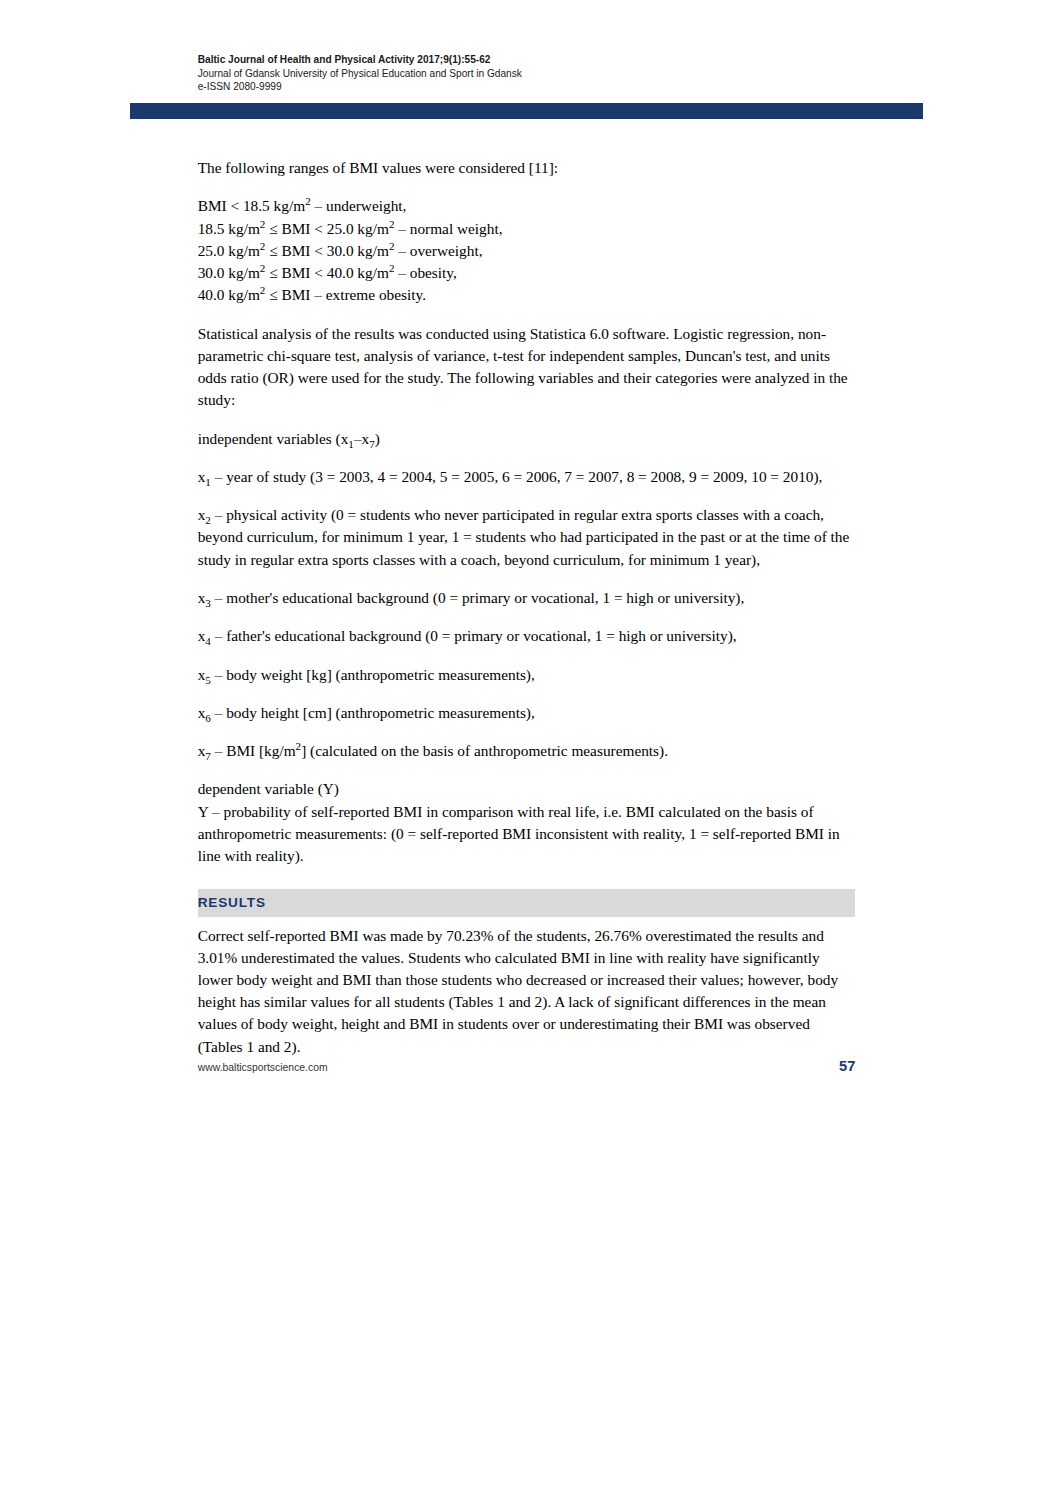Baltic Journal of Health and Physical Activity 2017;9(1):55-62
Journal of Gdansk University of Physical Education and Sport in Gdansk
e-ISSN 2080-9999
The following ranges of BMI values were considered [11]:
BMI < 18.5 kg/m2 – underweight,
18.5 kg/m2 ≤ BMI < 25.0 kg/m2 – normal weight,
25.0 kg/m2 ≤ BMI < 30.0 kg/m2 – overweight,
30.0 kg/m2 ≤ BMI < 40.0 kg/m2 – obesity,
40.0 kg/m2 ≤ BMI – extreme obesity.
Statistical analysis of the results was conducted using Statistica 6.0 software. Logistic regression, non-parametric chi-square test, analysis of variance, t-test for independent samples, Duncan's test, and units odds ratio (OR) were used for the study. The following variables and their categories were analyzed in the study:
independent variables (x1–x7)
x1 – year of study (3 = 2003, 4 = 2004, 5 = 2005, 6 = 2006, 7 = 2007, 8 = 2008, 9 = 2009, 10 = 2010),
x2 – physical activity (0 = students who never participated in regular extra sports classes with a coach, beyond curriculum, for minimum 1 year, 1 = students who had participated in the past or at the time of the study in regular extra sports classes with a coach, beyond curriculum, for minimum 1 year),
x3 – mother's educational background (0 = primary or vocational, 1 = high or university),
x4 – father's educational background (0 = primary or vocational, 1 = high or university),
x5 – body weight [kg] (anthropometric measurements),
x6 – body height [cm] (anthropometric measurements),
x7 – BMI [kg/m2] (calculated on the basis of anthropometric measurements).
dependent variable (Y)
Y – probability of self-reported BMI in comparison with real life, i.e. BMI calculated on the basis of anthropometric measurements: (0 = self-reported BMI inconsistent with reality, 1 = self-reported BMI in line with reality).
Results
Correct self-reported BMI was made by 70.23% of the students, 26.76% overestimated the results and 3.01% underestimated the values. Students who calculated BMI in line with reality have significantly lower body weight and BMI than those students who decreased or increased their values; however, body height has similar values for all students (Tables 1 and 2). A lack of significant differences in the mean values of body weight, height and BMI in students over or underestimating their BMI was observed (Tables 1 and 2).
www.balticsportscience.com 57